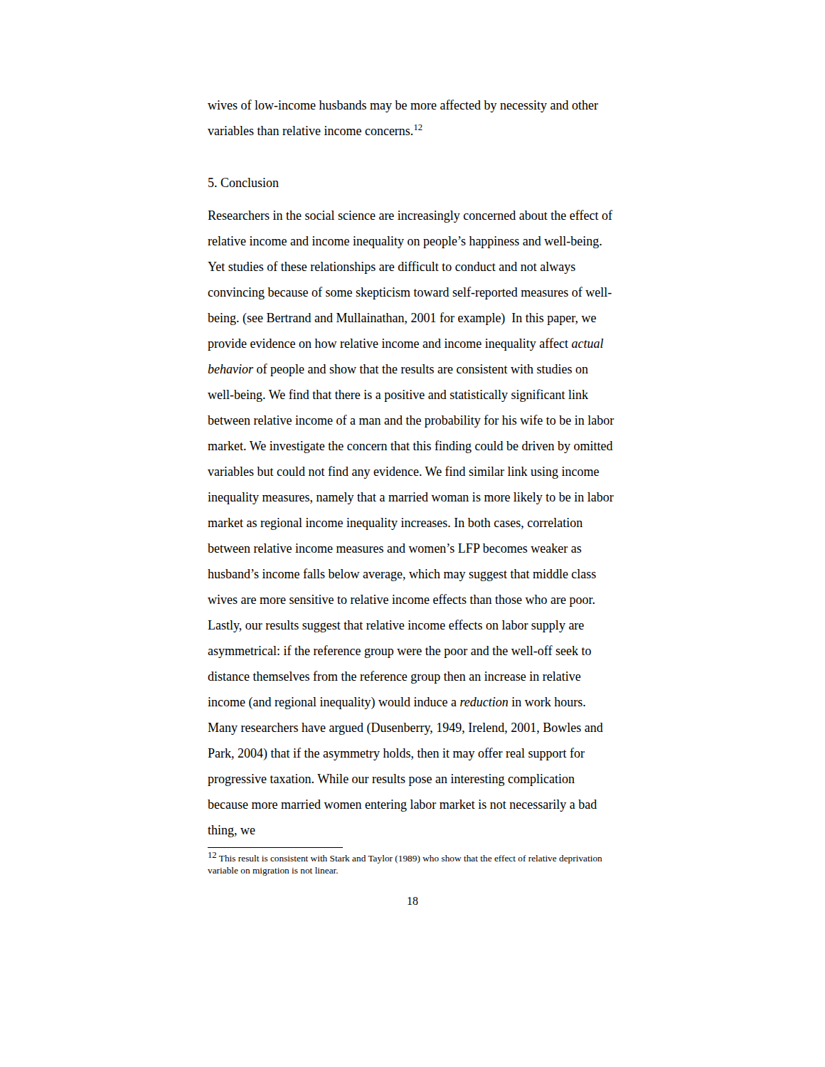wives of low-income husbands may be more affected by necessity and other variables than relative income concerns.12
5. Conclusion
Researchers in the social science are increasingly concerned about the effect of relative income and income inequality on people’s happiness and well-being. Yet studies of these relationships are difficult to conduct and not always convincing because of some skepticism toward self-reported measures of well-being. (see Bertrand and Mullainathan, 2001 for example) In this paper, we provide evidence on how relative income and income inequality affect actual behavior of people and show that the results are consistent with studies on well-being. We find that there is a positive and statistically significant link between relative income of a man and the probability for his wife to be in labor market. We investigate the concern that this finding could be driven by omitted variables but could not find any evidence. We find similar link using income inequality measures, namely that a married woman is more likely to be in labor market as regional income inequality increases. In both cases, correlation between relative income measures and women’s LFP becomes weaker as husband’s income falls below average, which may suggest that middle class wives are more sensitive to relative income effects than those who are poor.
Lastly, our results suggest that relative income effects on labor supply are asymmetrical: if the reference group were the poor and the well-off seek to distance themselves from the reference group then an increase in relative income (and regional inequality) would induce a reduction in work hours. Many researchers have argued (Dusenberry, 1949, Irelend, 2001, Bowles and Park, 2004) that if the asymmetry holds, then it may offer real support for progressive taxation. While our results pose an interesting complication because more married women entering labor market is not necessarily a bad thing, we
12 This result is consistent with Stark and Taylor (1989) who show that the effect of relative deprivation variable on migration is not linear.
18